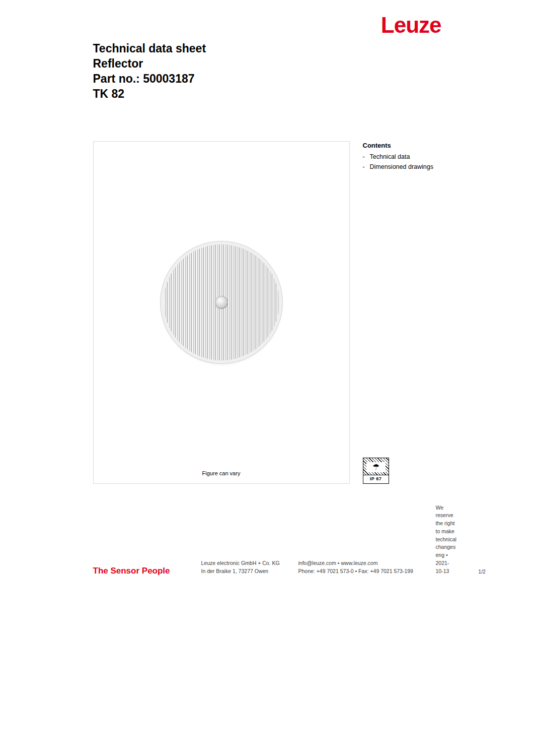Leuze
Technical data sheet Reflector Part no.: 50003187 TK 82
Figure can vary
Contents
Technical data
Dimensioned drawings
☂
IP 67
The Sensor People
Leuze electronic GmbH + Co. KG
In der Braike 1, 73277 Owen
info@leuze.com • www.leuze.com
Phone: +49 7021 573-0 • Fax: +49 7021 573-199
We reserve the right to make technical changes
eng • 2021-10-13
1/2